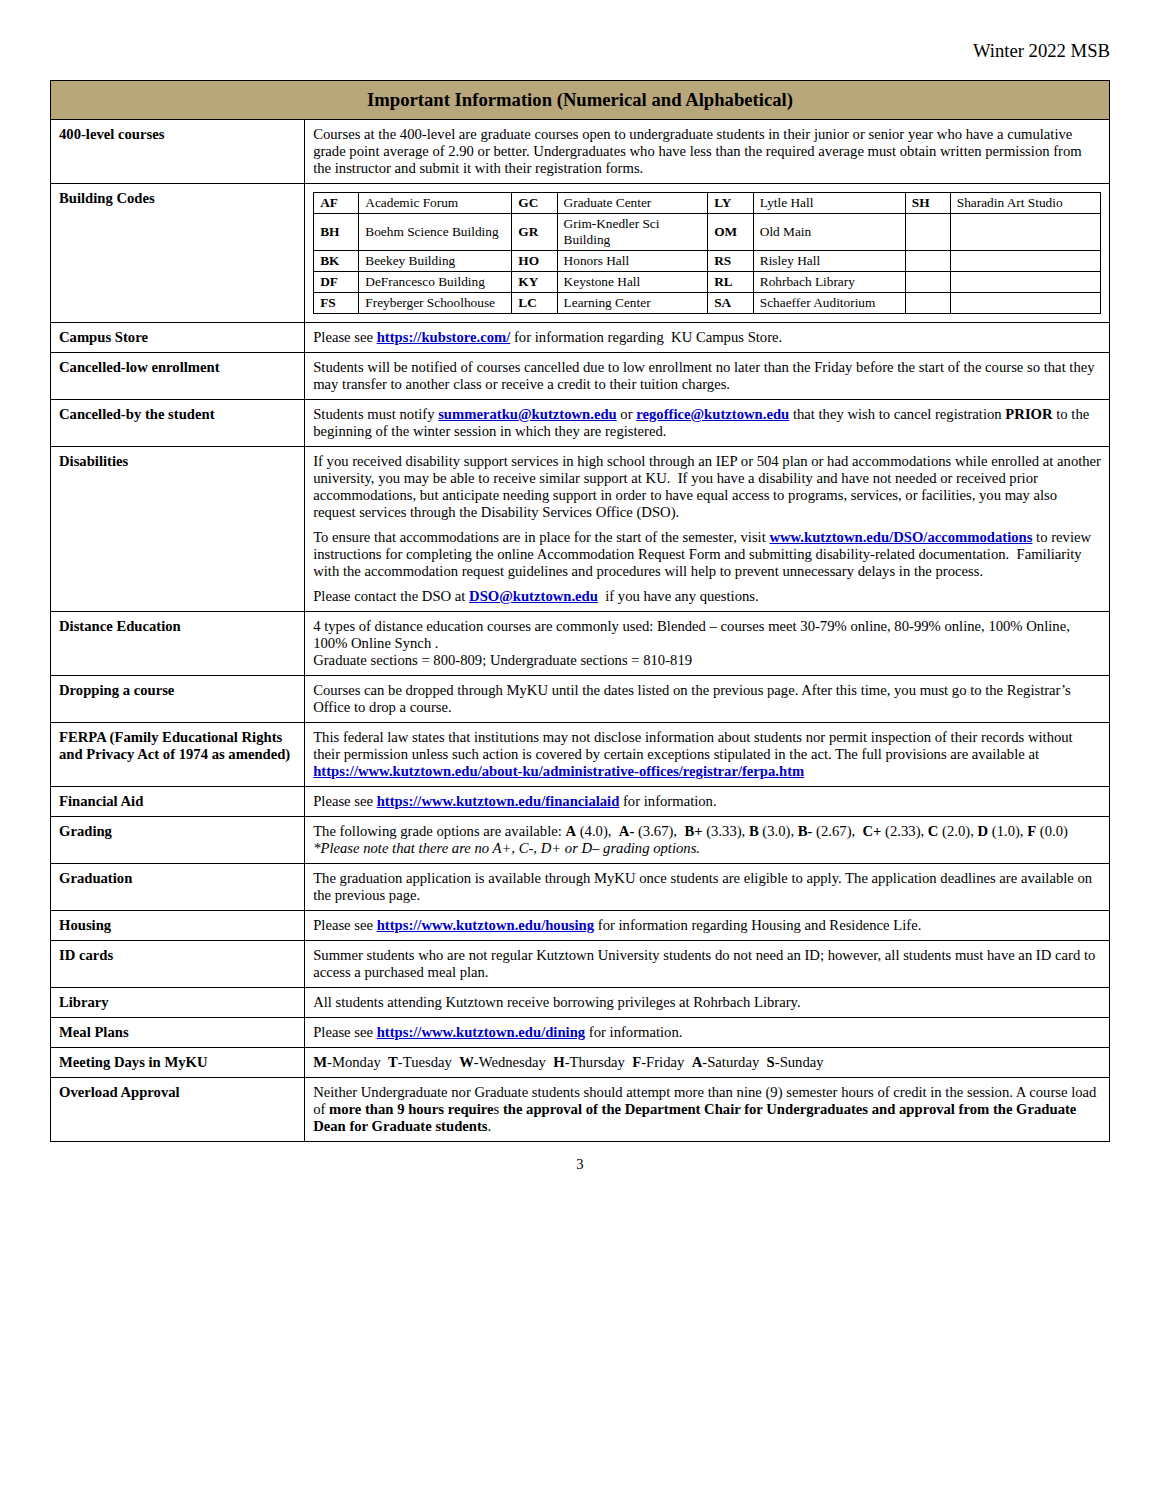Winter 2022 MSB
| Important Information (Numerical and Alphabetical) |
| --- |
| 400-level courses | Courses at the 400-level are graduate courses open to undergraduate students in their junior or senior year who have a cumulative grade point average of 2.90 or better. Undergraduates who have less than the required average must obtain written permission from the instructor and submit it with their registration forms. |
| Building Codes | / AF / Academic Forum / GC / Graduate Center / LY / Lytle Hall / SH / Sharadin Art Studio / / BH / Boehm Science Building / GR / Grim-Knedler Sci Building / OM / Old Main / / / / BK / Beekey Building / HO / Honors Hall / RS / Risley Hall / / / / DF / DeFrancesco Building / KY / Keystone Hall / RL / Rohrbach Library / / / / FS / Freyberger Schoolhouse / LC / Learning Center / SA / Schaeffer Auditorium / / / |
| Campus Store | Please see https://kubstore.com/ for information regarding KU Campus Store. |
| Cancelled-low enrollment | Students will be notified of courses cancelled due to low enrollment no later than the Friday before the start of the course so that they may transfer to another class or receive a credit to their tuition charges. |
| Cancelled-by the student | Students must notify summeratku@kutztown.edu or regoffice@kutztown.edu that they wish to cancel registration PRIOR to the beginning of the winter session in which they are registered. |
| Disabilities | If you received disability support services in high school through an IEP or 504 plan or had accommodations while enrolled at another university, you may be able to receive similar support at KU. If you have a disability and have not needed or received prior accommodations, but anticipate needing support in order to have equal access to programs, services, or facilities, you may also request services through the Disability Services Office (DSO). To ensure that accommodations are in place for the start of the semester, visit www.kutztown.edu/DSO/accommodations to review instructions for completing the online Accommodation Request Form and submitting disability-related documentation. Familiarity with the accommodation request guidelines and procedures will help to prevent unnecessary delays in the process. Please contact the DSO at DSO@kutztown.edu if you have any questions. |
| Distance Education | 4 types of distance education courses are commonly used: Blended – courses meet 30-79% online, 80-99% online, 100% Online, 100% Online Synch . Graduate sections = 800-809; Undergraduate sections = 810-819 |
| Dropping a course | Courses can be dropped through MyKU until the dates listed on the previous page. After this time, you must go to the Registrar’s Office to drop a course. |
| FERPA (Family Educational Rights and Privacy Act of 1974 as amended) | This federal law states that institutions may not disclose information about students nor permit inspection of their records without their permission unless such action is covered by certain exceptions stipulated in the act. The full provisions are available at https://www.kutztown.edu/about-ku/administrative-offices/registrar/ferpa.htm |
| Financial Aid | Please see https://www.kutztown.edu/financialaid for information. |
| Grading | The following grade options are available: A (4.0), A- (3.67), B+ (3.33), B (3.0), B- (2.67), C+ (2.33), C (2.0), D (1.0), F (0.0) *Please note that there are no A+, C-, D+ or D– grading options. |
| Graduation | The graduation application is available through MyKU once students are eligible to apply. The application deadlines are available on the previous page. |
| Housing | Please see https://www.kutztown.edu/housing for information regarding Housing and Residence Life. |
| ID cards | Summer students who are not regular Kutztown University students do not need an ID; however, all students must have an ID card to access a purchased meal plan. |
| Library | All students attending Kutztown receive borrowing privileges at Rohrbach Library. |
| Meal Plans | Please see https://www.kutztown.edu/dining for information. |
| Meeting Days in MyKU | M -Monday T -Tuesday W -Wednesday H -Thursday F -Friday A -Saturday S -Sunday |
| Overload Approval | Neither Undergraduate nor Graduate students should attempt more than nine (9) semester hours of credit in the session. A course load of more than 9 hours require s the approval of the Department Chair for Undergraduates and approval from the Graduate Dean for Graduate students . |
3